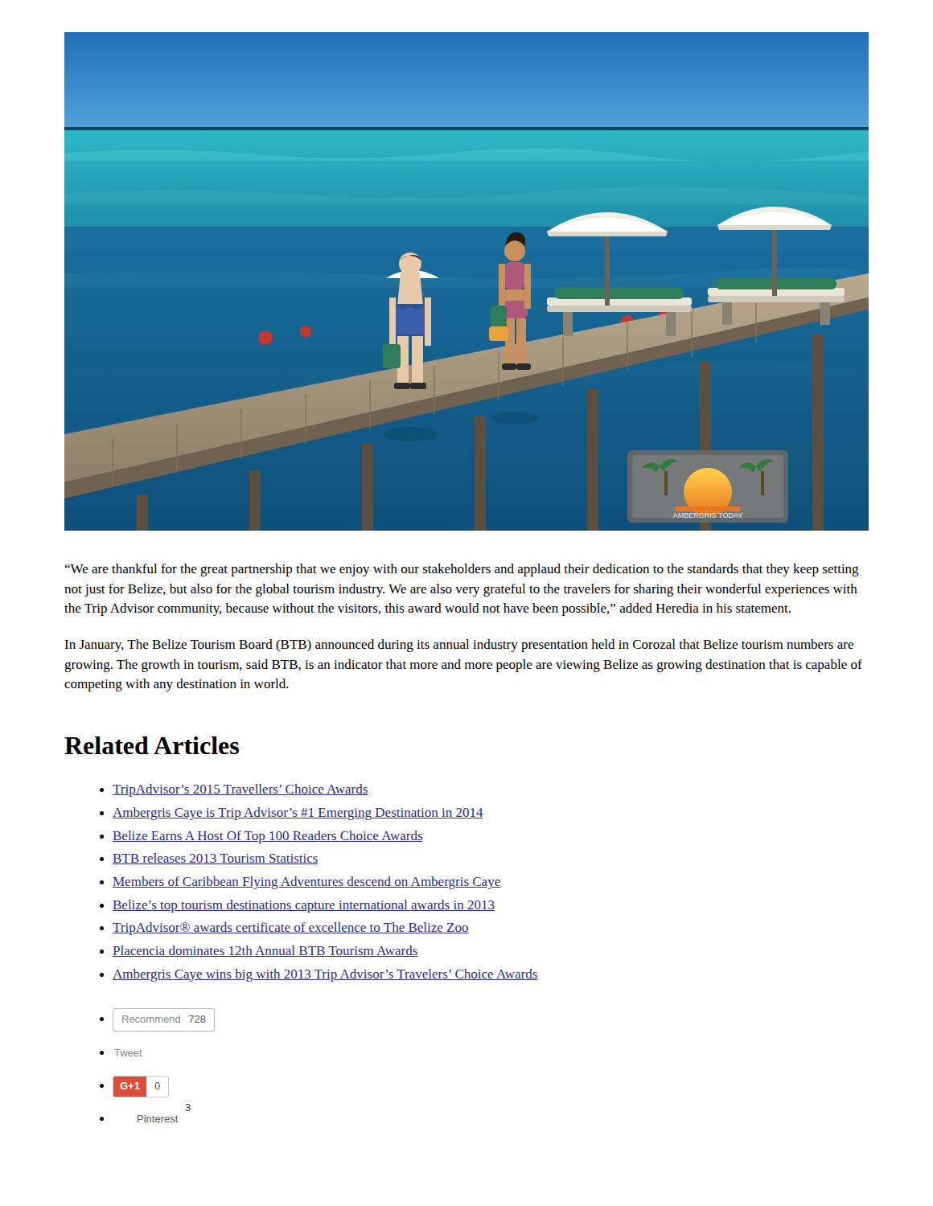AMBERGRIS TODAY
“We are thankful for the great partnership that we enjoy with our stakeholders and applaud their dedication to the standards that they keep setting not just for Belize, but also for the global tourism industry. We are also very grateful to the travelers for sharing their wonderful experiences with the Trip Advisor community, because without the visitors, this award would not have been possible,” added Heredia in his statement.
In January, The Belize Tourism Board (BTB) announced during its annual industry presentation held in Corozal that Belize tourism numbers are growing. The growth in tourism, said BTB, is an indicator that more and more people are viewing Belize as growing destination that is capable of competing with any destination in world.
Related Articles
TripAdvisor’s 2015 Travellers’ Choice Awards
Ambergris Caye is Trip Advisor’s #1 Emerging Destination in 2014
Belize Earns A Host Of Top 100 Readers Choice Awards
BTB releases 2013 Tourism Statistics
Members of Caribbean Flying Adventures descend on Ambergris Caye
Belize’s top tourism destinations capture international awards in 2013
TripAdvisor® awards certificate of excellence to The Belize Zoo
Placencia dominates 12th Annual BTB Tourism Awards
Ambergris Caye wins big with 2013 Trip Advisor’s Travelers’ Choice Awards
Recommend 728
Tweet
G+10
Pinterest3